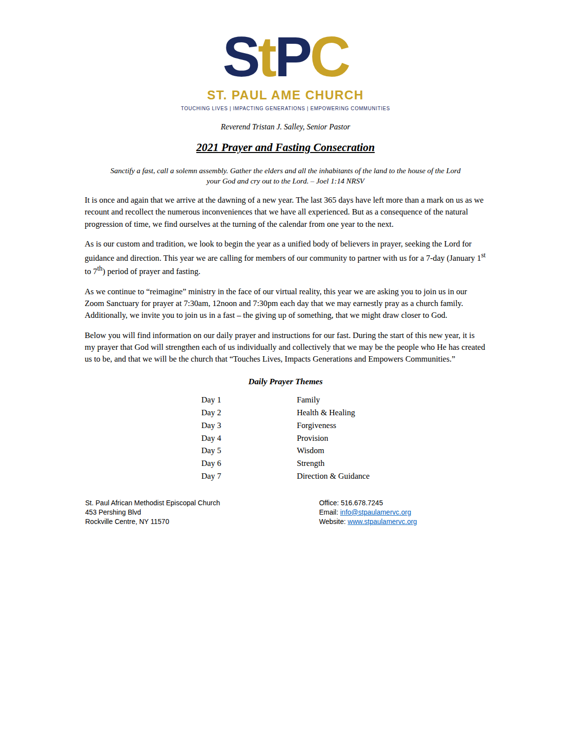St PC
ST. PAUL AME CHURCH
TOUCHING LIVES | IMPACTING GENERATIONS | EMPOWERING COMMUNITIES
Reverend Tristan J. Salley, Senior Pastor
2021 Prayer and Fasting Consecration
Sanctify a fast, call a solemn assembly. Gather the elders and all the inhabitants of the land to the house of the Lord your God and cry out to the Lord. – Joel 1:14 NRSV
It is once and again that we arrive at the dawning of a new year. The last 365 days have left more than a mark on us as we recount and recollect the numerous inconveniences that we have all experienced. But as a consequence of the natural progression of time, we find ourselves at the turning of the calendar from one year to the next.
As is our custom and tradition, we look to begin the year as a unified body of believers in prayer, seeking the Lord for guidance and direction. This year we are calling for members of our community to partner with us for a 7-day (January 1st to 7th) period of prayer and fasting.
As we continue to “reimagine” ministry in the face of our virtual reality, this year we are asking you to join us in our Zoom Sanctuary for prayer at 7:30am, 12noon and 7:30pm each day that we may earnestly pray as a church family. Additionally, we invite you to join us in a fast – the giving up of something, that we might draw closer to God.
Below you will find information on our daily prayer and instructions for our fast. During the start of this new year, it is my prayer that God will strengthen each of us individually and collectively that we may be the people who He has created us to be, and that we will be the church that “Touches Lives, Impacts Generations and Empowers Communities.”
Daily Prayer Themes
| Day 1 | Family |
| Day 2 | Health & Healing |
| Day 3 | Forgiveness |
| Day 4 | Provision |
| Day 5 | Wisdom |
| Day 6 | Strength |
| Day 7 | Direction & Guidance |
| St. Paul African Methodist Episcopal Church 453 Pershing Blvd Rockville Centre, NY 11570 | Office: 516.678.7245 Email: info@stpaulamervc.org Website: www.stpaulamervc.org |